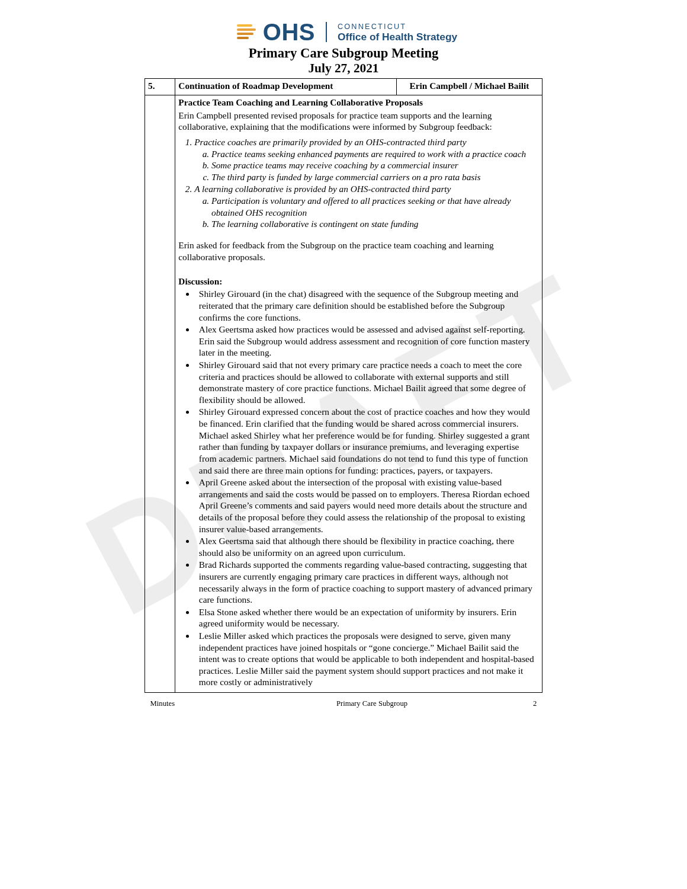DRAFT
OHS Connecticut
Office of Health Strategy
Primary Care Subgroup Meeting
July 27, 2021
| 5. | Continuation of Roadmap Development | Erin Campbell / Michael Bailit |
| | Practice Team Coaching and Learning Collaborative Proposals Erin Campbell presented revised proposals for practice team supports and the learning collaborative, explaining that the modifications were informed by Subgroup feedback: Practice coaches are primarily provided by an OHS-contracted third party Practice teams seeking enhanced payments are required to work with a practice coach Some practice teams may receive coaching by a commercial insurer The third party is funded by large commercial carriers on a pro rata basis A learning collaborative is provided by an OHS-contracted third party Participation is voluntary and offered to all practices seeking or that have already obtained OHS recognition The learning collaborative is contingent on state funding Erin asked for feedback from the Subgroup on the practice team coaching and learning collaborative proposals. Discussion: Shirley Girouard (in the chat) disagreed with the sequence of the Subgroup meeting and reiterated that the primary care definition should be established before the Subgroup confirms the core functions. Alex Geertsma asked how practices would be assessed and advised against self-reporting. Erin said the Subgroup would address assessment and recognition of core function mastery later in the meeting. Shirley Girouard said that not every primary care practice needs a coach to meet the core criteria and practices should be allowed to collaborate with external supports and still demonstrate mastery of core practice functions. Michael Bailit agreed that some degree of flexibility should be allowed. Shirley Girouard expressed concern about the cost of practice coaches and how they would be financed. Erin clarified that the funding would be shared across commercial insurers. Michael asked Shirley what her preference would be for funding. Shirley suggested a grant rather than funding by taxpayer dollars or insurance premiums, and leveraging expertise from academic partners. Michael said foundations do not tend to fund this type of function and said there are three main options for funding: practices, payers, or taxpayers. April Greene asked about the intersection of the proposal with existing value-based arrangements and said the costs would be passed on to employers. Theresa Riordan echoed April Greene’s comments and said payers would need more details about the structure and details of the proposal before they could assess the relationship of the proposal to existing insurer value-based arrangements. Alex Geertsma said that although there should be flexibility in practice coaching, there should also be uniformity on an agreed upon curriculum. Brad Richards supported the comments regarding value-based contracting, suggesting that insurers are currently engaging primary care practices in different ways, although not necessarily always in the form of practice coaching to support mastery of advanced primary care functions. Elsa Stone asked whether there would be an expectation of uniformity by insurers. Erin agreed uniformity would be necessary. Leslie Miller asked which practices the proposals were designed to serve, given many independent practices have joined hospitals or “gone concierge.” Michael Bailit said the intent was to create options that would be applicable to both independent and hospital-based practices. Leslie Miller said the payment system should support practices and not make it more costly or administratively |
Minutes
Primary Care Subgroup
2